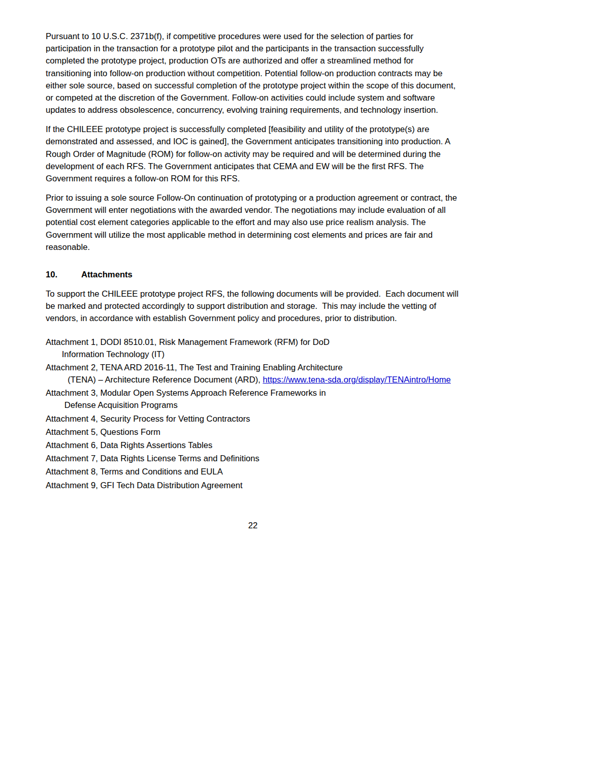Pursuant to 10 U.S.C. 2371b(f), if competitive procedures were used for the selection of parties for participation in the transaction for a prototype pilot and the participants in the transaction successfully completed the prototype project, production OTs are authorized and offer a streamlined method for transitioning into follow-on production without competition. Potential follow-on production contracts may be either sole source, based on successful completion of the prototype project within the scope of this document, or competed at the discretion of the Government. Follow-on activities could include system and software updates to address obsolescence, concurrency, evolving training requirements, and technology insertion.
If the CHILEEE prototype project is successfully completed [feasibility and utility of the prototype(s) are demonstrated and assessed, and IOC is gained], the Government anticipates transitioning into production. A Rough Order of Magnitude (ROM) for follow-on activity may be required and will be determined during the development of each RFS. The Government anticipates that CEMA and EW will be the first RFS. The Government requires a follow-on ROM for this RFS.
Prior to issuing a sole source Follow-On continuation of prototyping or a production agreement or contract, the Government will enter negotiations with the awarded vendor. The negotiations may include evaluation of all potential cost element categories applicable to the effort and may also use price realism analysis. The Government will utilize the most applicable method in determining cost elements and prices are fair and reasonable.
10. Attachments
To support the CHILEEE prototype project RFS, the following documents will be provided. Each document will be marked and protected accordingly to support distribution and storage. This may include the vetting of vendors, in accordance with establish Government policy and procedures, prior to distribution.
Attachment 1, DODI 8510.01, Risk Management Framework (RFM) for DoD Information Technology (IT)
Attachment 2, TENA ARD 2016-11, The Test and Training Enabling Architecture (TENA) – Architecture Reference Document (ARD), https://www.tena-sda.org/display/TENAintro/Home
Attachment 3, Modular Open Systems Approach Reference Frameworks in Defense Acquisition Programs
Attachment 4, Security Process for Vetting Contractors
Attachment 5, Questions Form
Attachment 6, Data Rights Assertions Tables
Attachment 7, Data Rights License Terms and Definitions
Attachment 8, Terms and Conditions and EULA
Attachment 9, GFI Tech Data Distribution Agreement
22